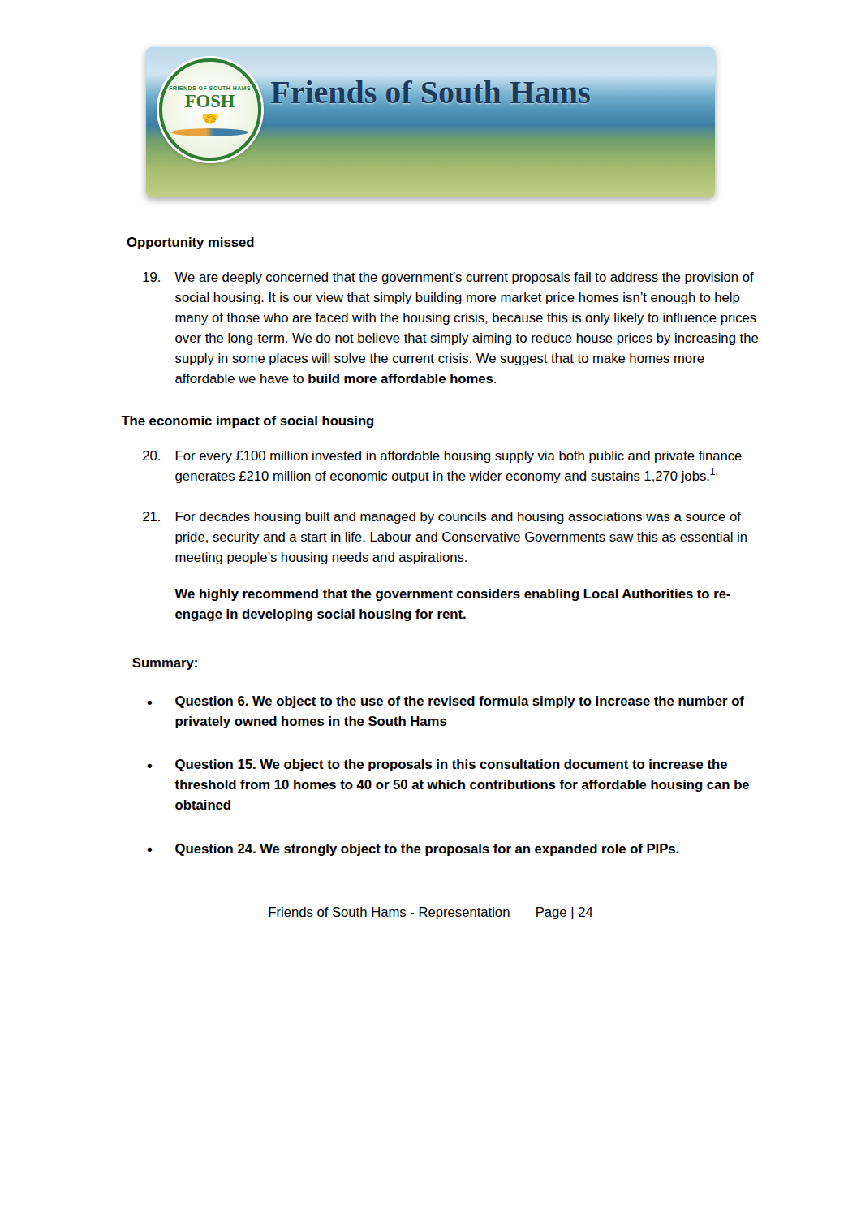FRIENDS OF SOUTH HAMS
FOSH
🤝
Friends of South Hams
Opportunity missed
19. We are deeply concerned that the government's current proposals fail to address the provision of social housing. It is our view that simply building more market price homes isn’t enough to help many of those who are faced with the housing crisis, because this is only likely to influence prices over the long-term. We do not believe that simply aiming to reduce house prices by increasing the supply in some places will solve the current crisis. We suggest that to make homes more affordable we have to build more affordable homes.
The economic impact of social housing
20. For every £100 million invested in affordable housing supply via both public and private finance generates £210 million of economic output in the wider economy and sustains 1,270 jobs.1.
21. For decades housing built and managed by councils and housing associations was a source of pride, security and a start in life. Labour and Conservative Governments saw this as essential in meeting people’s housing needs and aspirations.
We highly recommend that the government considers enabling Local Authorities to re-engage in developing social housing for rent.
Summary:
Question 6. We object to the use of the revised formula simply to increase the number of privately owned homes in the South Hams
Question 15. We object to the proposals in this consultation document to increase the threshold from 10 homes to 40 or 50 at which contributions for affordable housing can be obtained
Question 24. We strongly object to the proposals for an expanded role of PIPs.
Friends of South Hams - Representation Page | 24